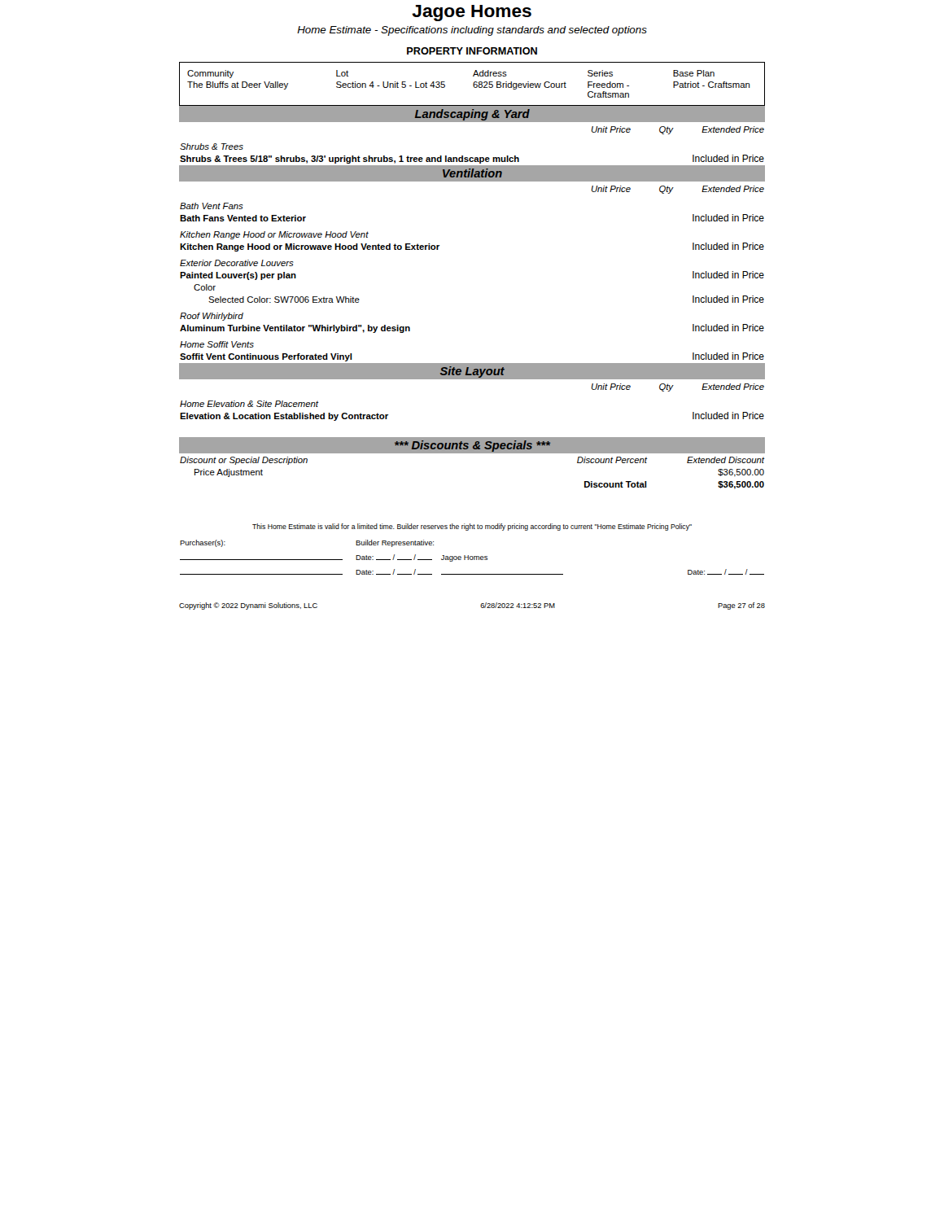Jagoe Homes
Home Estimate - Specifications including standards and selected options
PROPERTY INFORMATION
| Community | Lot | Address | Series | Base Plan |
| The Bluffs at Deer Valley | Section 4 - Unit 5 - Lot 435 | 6825 Bridgeview Court | Freedom - Craftsman | Patriot - Craftsman |
Landscaping & Yard
| | Unit Price | Qty | Extended Price |
| Shrubs & Trees | | | |
| Shrubs & Trees 5/18" shrubs, 3/3' upright shrubs, 1 tree and landscape mulch | | | Included in Price |
Ventilation
| | Unit Price | Qty | Extended Price |
| Bath Vent Fans | | | |
| Bath Fans Vented to Exterior | | | Included in Price |
| Kitchen Range Hood or Microwave Hood Vent | | | |
| Kitchen Range Hood or Microwave Hood Vented to Exterior | | | Included in Price |
| Exterior Decorative Louvers | | | |
| Painted Louver(s) per plan | | | Included in Price |
| Color | | | |
| Selected Color: SW7006 Extra White | | | Included in Price |
| Roof Whirlybird | | | |
| Aluminum Turbine Ventilator "Whirlybird", by design | | | Included in Price |
| Home Soffit Vents | | | |
| Soffit Vent Continuous Perforated Vinyl | | | Included in Price |
Site Layout
| | Unit Price | Qty | Extended Price |
| Home Elevation & Site Placement | | | |
| Elevation & Location Established by Contractor | | | Included in Price |
*** Discounts & Specials ***
| Discount or Special Description | Discount Percent | Extended Discount |
| Price Adjustment | | $36,500.00 |
| | Discount Total | $36,500.00 |
This Home Estimate is valid for a limited time. Builder reserves the right to modify pricing according to current "Home Estimate Pricing Policy"
| Purchaser(s): | Builder Representative: | |
| | Date: / / Jagoe Homes | |
| | Date: / / | Date: / / |
Copyright © 2022 Dynami Solutions, LLC
6/28/2022 4:12:52 PM
Page 27 of 28